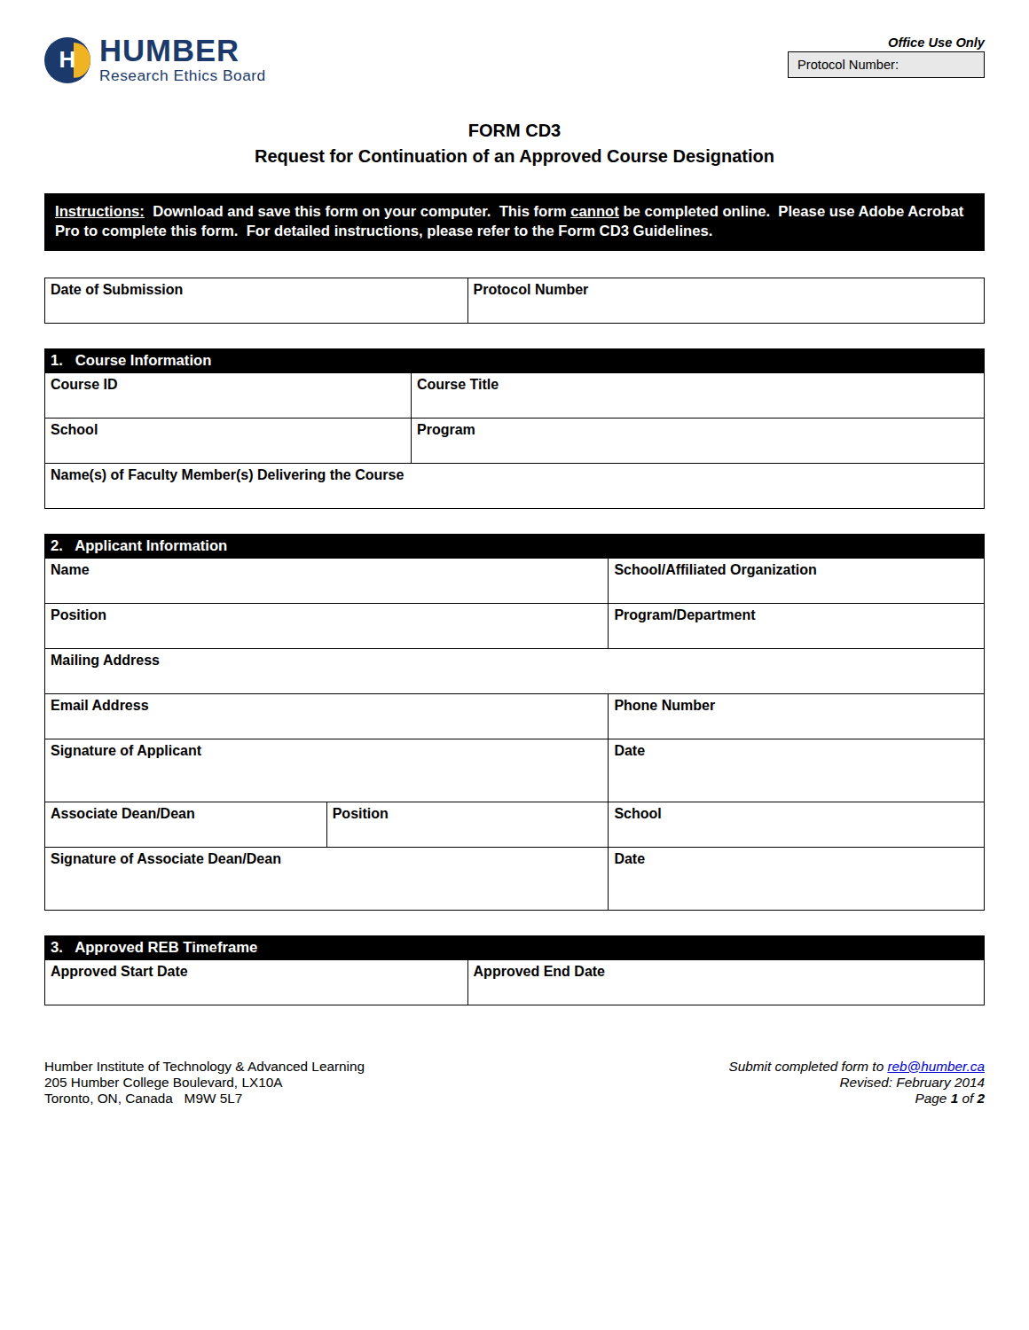H
HUMBER
Research Ethics Board
Office Use Only
Protocol Number:
FORM CD3
Request for Continuation of an Approved Course Designation
Instructions: Download and save this form on your computer. This form cannot be completed online. Please use Adobe Acrobat Pro to complete this form. For detailed instructions, please refer to the Form CD3 Guidelines.
| Date of Submission | Protocol Number |
| 1. Course Information |
| Course ID | Course Title |
| School | Program |
| Name(s) of Faculty Member(s) Delivering the Course |
| 2. Applicant Information |
| Name | School/Affiliated Organization |
| Position | Program/Department |
| Mailing Address |
| Email Address | Phone Number |
| Signature of Applicant | Date |
| Associate Dean/Dean | Position | School |
| Signature of Associate Dean/Dean | Date |
| 3. Approved REB Timeframe |
| Approved Start Date | Approved End Date |
Humber Institute of Technology & Advanced Learning
205 Humber College Boulevard, LX10A
Toronto, ON, Canada M9W 5L7
Submit completed form to reb@humber.ca
Revised: February 2014
Page 1 of 2